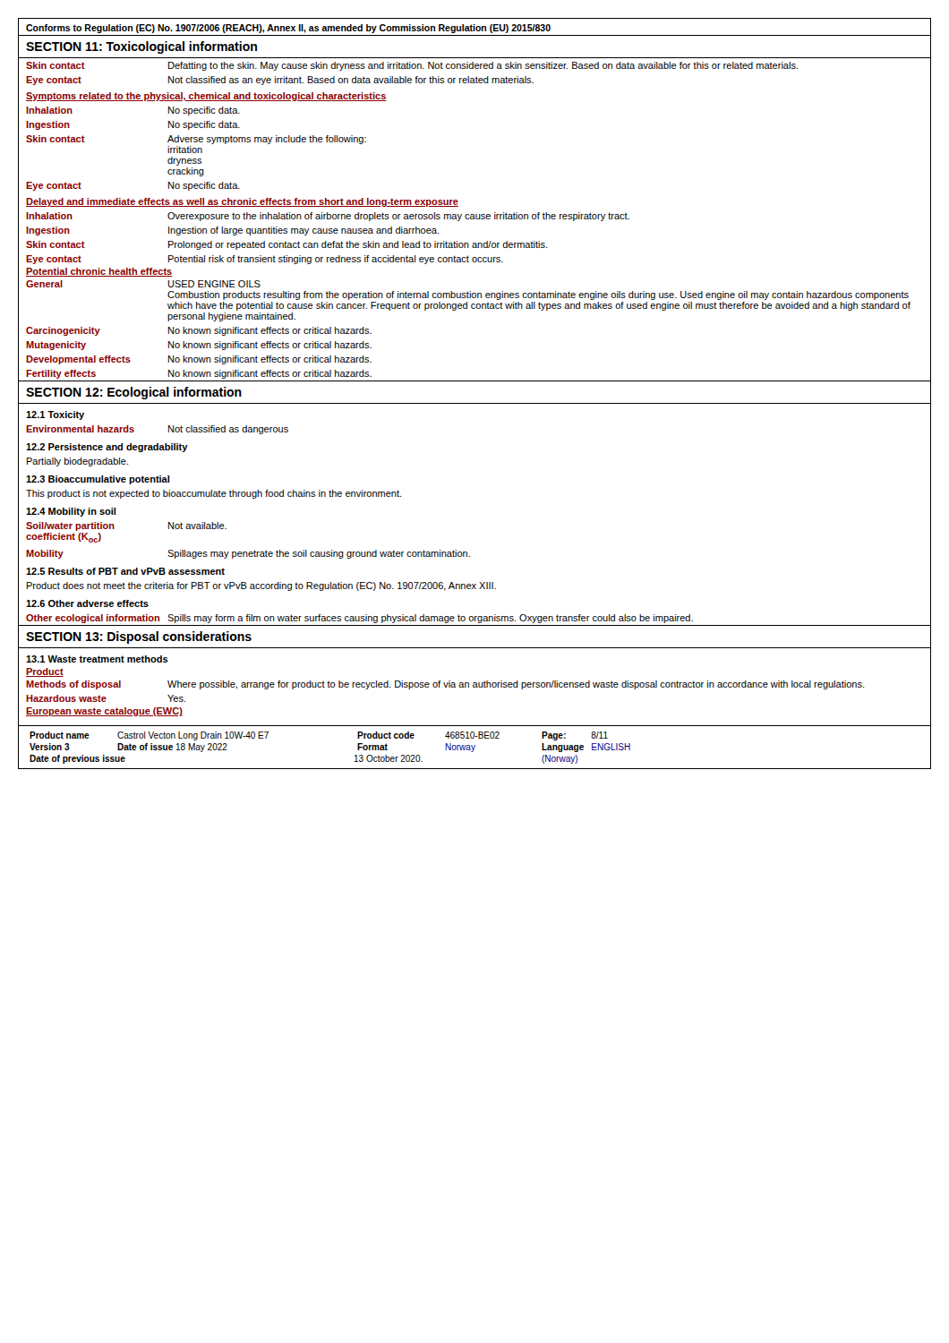Conforms to Regulation (EC) No. 1907/2006 (REACH), Annex II, as amended by Commission Regulation (EU) 2015/830
SECTION 11: Toxicological information
| Skin contact | Defatting to the skin. May cause skin dryness and irritation. Not considered a skin sensitizer. Based on data available for this or related materials. |
| Eye contact | Not classified as an eye irritant. Based on data available for this or related materials. |
Symptoms related to the physical, chemical and toxicological characteristics
| Inhalation | No specific data. |
| Ingestion | No specific data. |
| Skin contact | Adverse symptoms may include the following: irritation dryness cracking |
| Eye contact | No specific data. |
Delayed and immediate effects as well as chronic effects from short and long-term exposure
| Inhalation | Overexposure to the inhalation of airborne droplets or aerosols may cause irritation of the respiratory tract. |
| Ingestion | Ingestion of large quantities may cause nausea and diarrhoea. |
| Skin contact | Prolonged or repeated contact can defat the skin and lead to irritation and/or dermatitis. |
| Eye contact | Potential risk of transient stinging or redness if accidental eye contact occurs. |
Potential chronic health effects
| General | USED ENGINE OILS Combustion products resulting from the operation of internal combustion engines contaminate engine oils during use. Used engine oil may contain hazardous components which have the potential to cause skin cancer. Frequent or prolonged contact with all types and makes of used engine oil must therefore be avoided and a high standard of personal hygiene maintained. |
| Carcinogenicity | No known significant effects or critical hazards. |
| Mutagenicity | No known significant effects or critical hazards. |
| Developmental effects | No known significant effects or critical hazards. |
| Fertility effects | No known significant effects or critical hazards. |
SECTION 12: Ecological information
12.1 Toxicity
| Environmental hazards | Not classified as dangerous |
12.2 Persistence and degradability
Partially biodegradable.
12.3 Bioaccumulative potential
This product is not expected to bioaccumulate through food chains in the environment.
12.4 Mobility in soil
| Soil/water partition coefficient (K oc ) | Not available. |
| Mobility | Spillages may penetrate the soil causing ground water contamination. |
12.5 Results of PBT and vPvB assessment
Product does not meet the criteria for PBT or vPvB according to Regulation (EC) No. 1907/2006, Annex XIII.
12.6 Other adverse effects
| Other ecological information | Spills may form a film on water surfaces causing physical damage to organisms. Oxygen transfer could also be impaired. |
SECTION 13: Disposal considerations
13.1 Waste treatment methods
Product
| Methods of disposal | Where possible, arrange for product to be recycled. Dispose of via an authorised person/licensed waste disposal contractor in accordance with local regulations. |
| Hazardous waste | Yes. |
European waste catalogue (EWC)
| Product name | Castrol Vecton Long Drain 10W-40 E7 | Product code | 468510-BE02 | Page: | 8/11 |
| Version 3 | Date of issue 18 May 2022 | Format | Norway | Language | ENGLISH |
| Date of previous issue | 13 October 2020. | (Norway) |